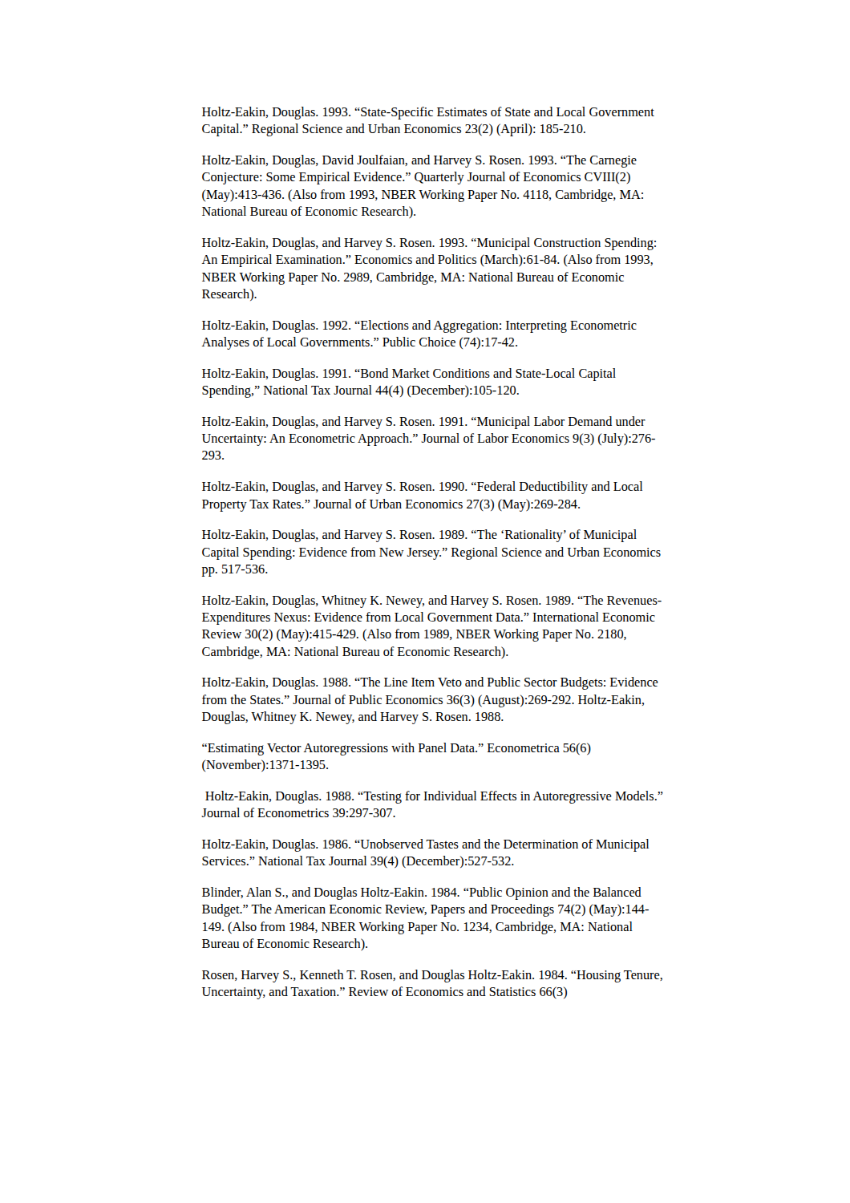Holtz-Eakin, Douglas. 1993. “State-Specific Estimates of State and Local Government Capital.” Regional Science and Urban Economics 23(2) (April): 185-210.
Holtz-Eakin, Douglas, David Joulfaian, and Harvey S. Rosen. 1993. “The Carnegie Conjecture: Some Empirical Evidence.” Quarterly Journal of Economics CVIII(2) (May):413-436. (Also from 1993, NBER Working Paper No. 4118, Cambridge, MA: National Bureau of Economic Research).
Holtz-Eakin, Douglas, and Harvey S. Rosen. 1993. “Municipal Construction Spending: An Empirical Examination.” Economics and Politics (March):61-84. (Also from 1993, NBER Working Paper No. 2989, Cambridge, MA: National Bureau of Economic Research).
Holtz-Eakin, Douglas. 1992. “Elections and Aggregation: Interpreting Econometric Analyses of Local Governments.” Public Choice (74):17-42.
Holtz-Eakin, Douglas. 1991. “Bond Market Conditions and State-Local Capital Spending,” National Tax Journal 44(4) (December):105-120.
Holtz-Eakin, Douglas, and Harvey S. Rosen. 1991. “Municipal Labor Demand under Uncertainty: An Econometric Approach.” Journal of Labor Economics 9(3) (July):276-293.
Holtz-Eakin, Douglas, and Harvey S. Rosen. 1990. “Federal Deductibility and Local Property Tax Rates.” Journal of Urban Economics 27(3) (May):269-284.
Holtz-Eakin, Douglas, and Harvey S. Rosen. 1989. “The ‘Rationality’ of Municipal Capital Spending: Evidence from New Jersey.” Regional Science and Urban Economics pp. 517-536.
Holtz-Eakin, Douglas, Whitney K. Newey, and Harvey S. Rosen. 1989. “The Revenues-Expenditures Nexus: Evidence from Local Government Data.” International Economic Review 30(2) (May):415-429. (Also from 1989, NBER Working Paper No. 2180, Cambridge, MA: National Bureau of Economic Research).
Holtz-Eakin, Douglas. 1988. “The Line Item Veto and Public Sector Budgets: Evidence from the States.” Journal of Public Economics 36(3) (August):269-292. Holtz-Eakin, Douglas, Whitney K. Newey, and Harvey S. Rosen. 1988.
“Estimating Vector Autoregressions with Panel Data.” Econometrica 56(6) (November):1371-1395.
Holtz-Eakin, Douglas. 1988. “Testing for Individual Effects in Autoregressive Models.” Journal of Econometrics 39:297-307.
Holtz-Eakin, Douglas. 1986. “Unobserved Tastes and the Determination of Municipal Services.” National Tax Journal 39(4) (December):527-532.
Blinder, Alan S., and Douglas Holtz-Eakin. 1984. “Public Opinion and the Balanced Budget.” The American Economic Review, Papers and Proceedings 74(2) (May):144-149. (Also from 1984, NBER Working Paper No. 1234, Cambridge, MA: National Bureau of Economic Research).
Rosen, Harvey S., Kenneth T. Rosen, and Douglas Holtz-Eakin. 1984. “Housing Tenure, Uncertainty, and Taxation.” Review of Economics and Statistics 66(3)